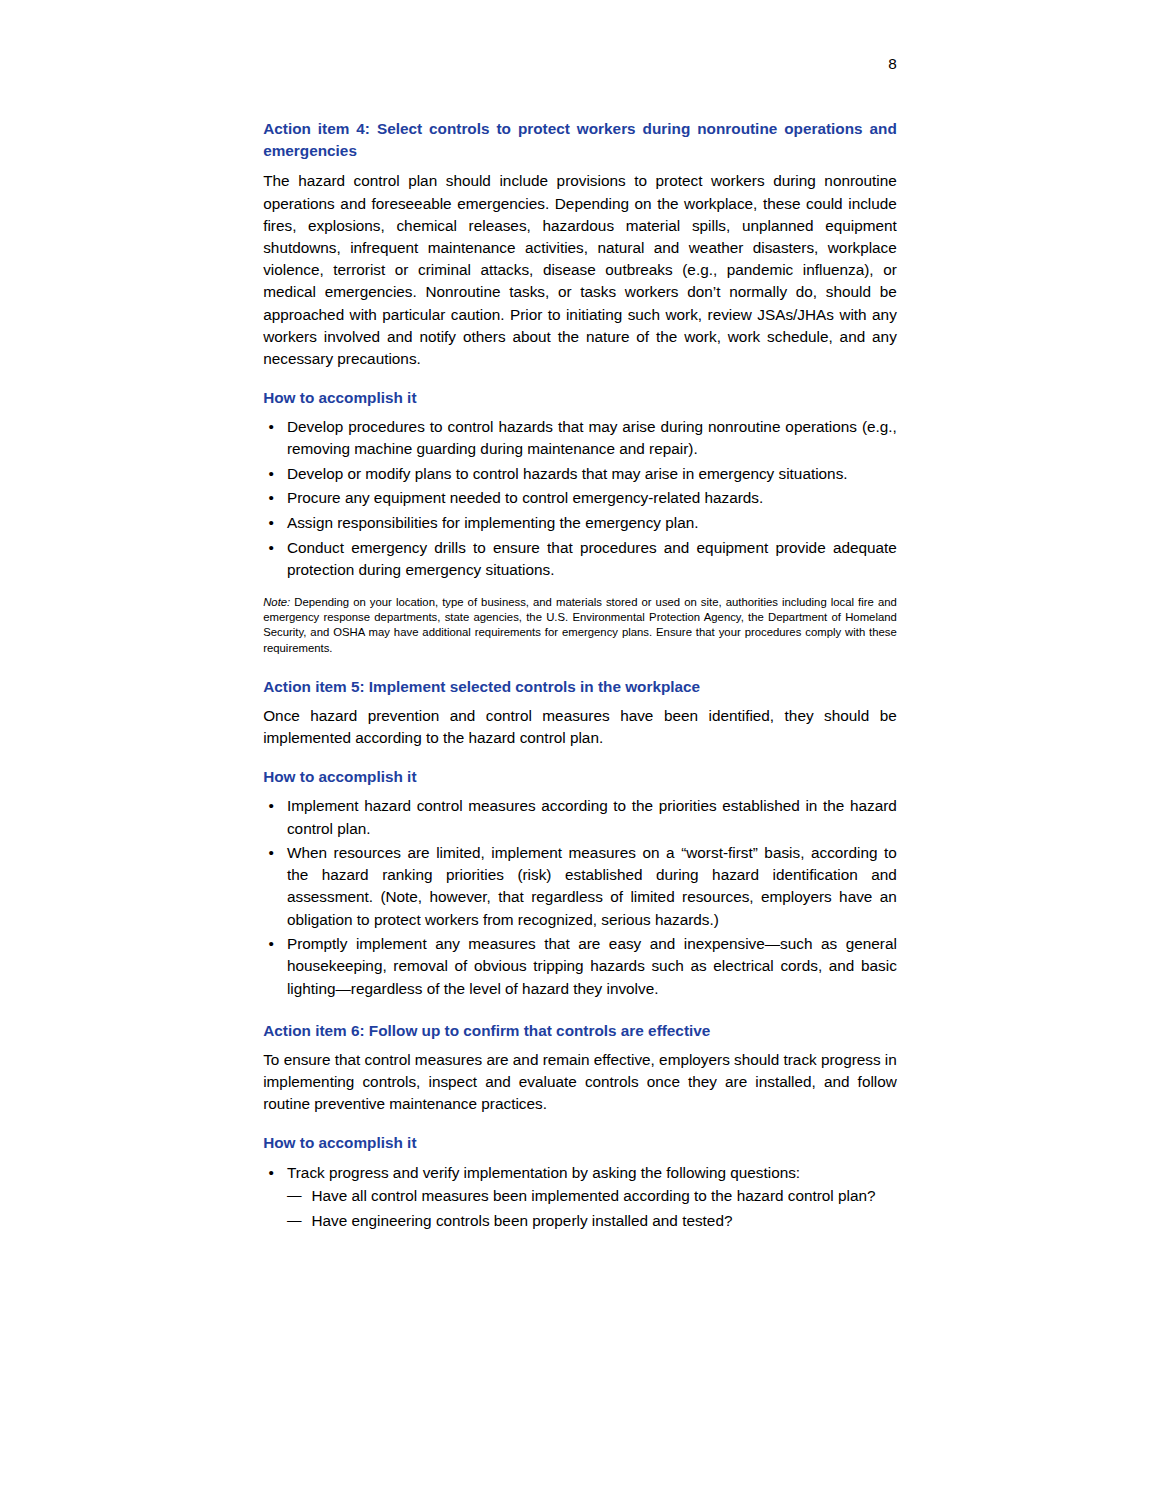8
Action item 4: Select controls to protect workers during nonroutine operations and emergencies
The hazard control plan should include provisions to protect workers during nonroutine operations and foreseeable emergencies. Depending on the workplace, these could include fires, explosions, chemical releases, hazardous material spills, unplanned equipment shutdowns, infrequent maintenance activities, natural and weather disasters, workplace violence, terrorist or criminal attacks, disease outbreaks (e.g., pandemic influenza), or medical emergencies. Nonroutine tasks, or tasks workers don’t normally do, should be approached with particular caution. Prior to initiating such work, review JSAs/JHAs with any workers involved and notify others about the nature of the work, work schedule, and any necessary precautions.
How to accomplish it
Develop procedures to control hazards that may arise during nonroutine operations (e.g., removing machine guarding during maintenance and repair).
Develop or modify plans to control hazards that may arise in emergency situations.
Procure any equipment needed to control emergency-related hazards.
Assign responsibilities for implementing the emergency plan.
Conduct emergency drills to ensure that procedures and equipment provide adequate protection during emergency situations.
Note: Depending on your location, type of business, and materials stored or used on site, authorities including local fire and emergency response departments, state agencies, the U.S. Environmental Protection Agency, the Department of Homeland Security, and OSHA may have additional requirements for emergency plans. Ensure that your procedures comply with these requirements.
Action item 5: Implement selected controls in the workplace
Once hazard prevention and control measures have been identified, they should be implemented according to the hazard control plan.
How to accomplish it
Implement hazard control measures according to the priorities established in the hazard control plan.
When resources are limited, implement measures on a “worst-first” basis, according to the hazard ranking priorities (risk) established during hazard identification and assessment. (Note, however, that regardless of limited resources, employers have an obligation to protect workers from recognized, serious hazards.)
Promptly implement any measures that are easy and inexpensive—such as general housekeeping, removal of obvious tripping hazards such as electrical cords, and basic lighting—regardless of the level of hazard they involve.
Action item 6: Follow up to confirm that controls are effective
To ensure that control measures are and remain effective, employers should track progress in implementing controls, inspect and evaluate controls once they are installed, and follow routine preventive maintenance practices.
How to accomplish it
Track progress and verify implementation by asking the following questions:
Have all control measures been implemented according to the hazard control plan?
Have engineering controls been properly installed and tested?